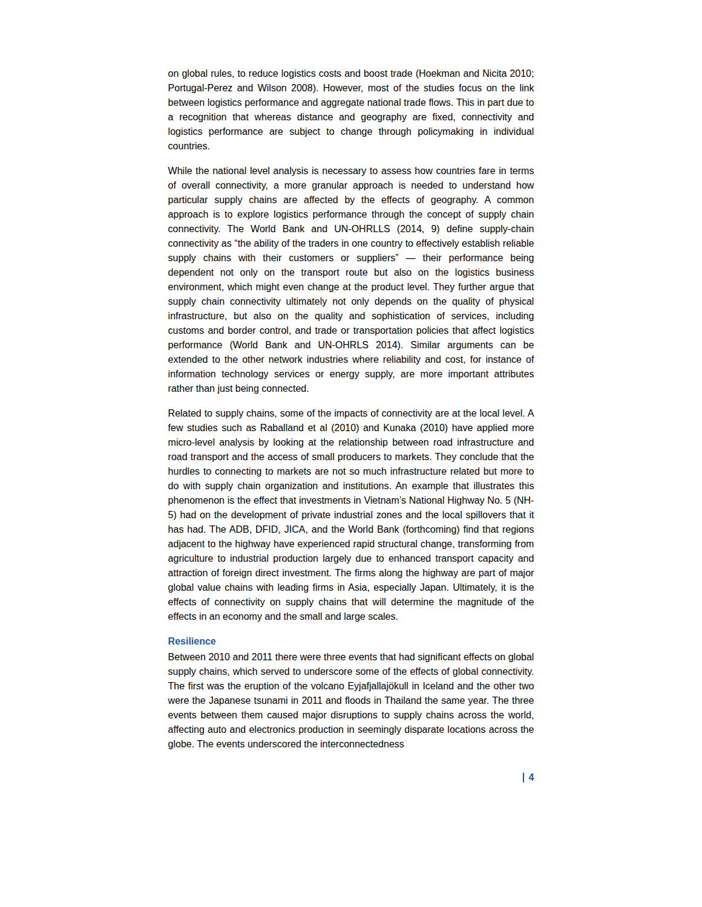on global rules, to reduce logistics costs and boost trade (Hoekman and Nicita 2010; Portugal-Perez and Wilson 2008). However, most of the studies focus on the link between logistics performance and aggregate national trade flows. This in part due to a recognition that whereas distance and geography are fixed, connectivity and logistics performance are subject to change through policymaking in individual countries.
While the national level analysis is necessary to assess how countries fare in terms of overall connectivity, a more granular approach is needed to understand how particular supply chains are affected by the effects of geography. A common approach is to explore logistics performance through the concept of supply chain connectivity. The World Bank and UN-OHRLLS (2014, 9) define supply-chain connectivity as “the ability of the traders in one country to effectively establish reliable supply chains with their customers or suppliers” — their performance being dependent not only on the transport route but also on the logistics business environment, which might even change at the product level. They further argue that supply chain connectivity ultimately not only depends on the quality of physical infrastructure, but also on the quality and sophistication of services, including customs and border control, and trade or transportation policies that affect logistics performance (World Bank and UN-OHRLS 2014). Similar arguments can be extended to the other network industries where reliability and cost, for instance of information technology services or energy supply, are more important attributes rather than just being connected.
Related to supply chains, some of the impacts of connectivity are at the local level. A few studies such as Raballand et al (2010) and Kunaka (2010) have applied more micro-level analysis by looking at the relationship between road infrastructure and road transport and the access of small producers to markets. They conclude that the hurdles to connecting to markets are not so much infrastructure related but more to do with supply chain organization and institutions. An example that illustrates this phenomenon is the effect that investments in Vietnam’s National Highway No. 5 (NH-5) had on the development of private industrial zones and the local spillovers that it has had. The ADB, DFID, JICA, and the World Bank (forthcoming) find that regions adjacent to the highway have experienced rapid structural change, transforming from agriculture to industrial production largely due to enhanced transport capacity and attraction of foreign direct investment. The firms along the highway are part of major global value chains with leading firms in Asia, especially Japan. Ultimately, it is the effects of connectivity on supply chains that will determine the magnitude of the effects in an economy and the small and large scales.
Resilience
Between 2010 and 2011 there were three events that had significant effects on global supply chains, which served to underscore some of the effects of global connectivity. The first was the eruption of the volcano Eyjafjallajökull in Iceland and the other two were the Japanese tsunami in 2011 and floods in Thailand the same year. The three events between them caused major disruptions to supply chains across the world, affecting auto and electronics production in seemingly disparate locations across the globe. The events underscored the interconnectedness
4